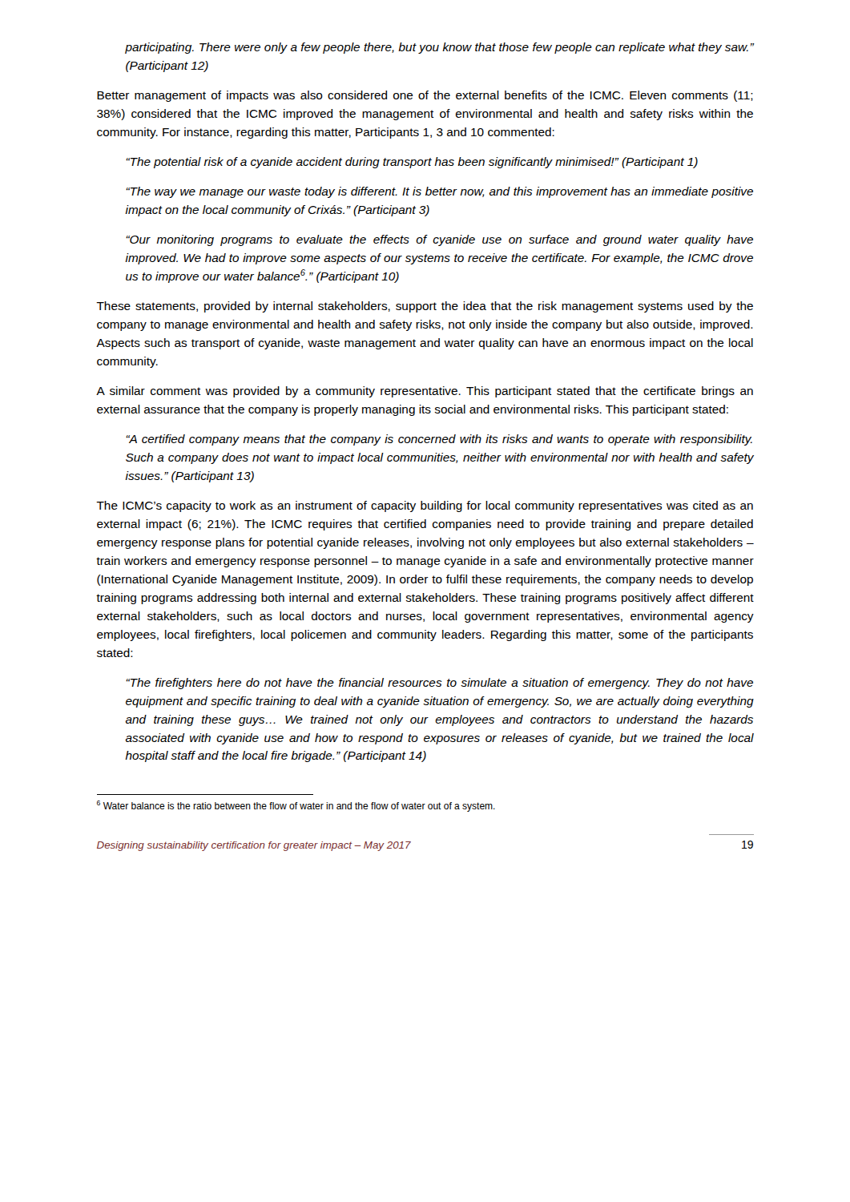participating. There were only a few people there, but you know that those few people can replicate what they saw.” (Participant 12)
Better management of impacts was also considered one of the external benefits of the ICMC. Eleven comments (11; 38%) considered that the ICMC improved the management of environmental and health and safety risks within the community. For instance, regarding this matter, Participants 1, 3 and 10 commented:
“The potential risk of a cyanide accident during transport has been significantly minimised!” (Participant 1)
“The way we manage our waste today is different. It is better now, and this improvement has an immediate positive impact on the local community of Crixás.” (Participant 3)
“Our monitoring programs to evaluate the effects of cyanide use on surface and ground water quality have improved. We had to improve some aspects of our systems to receive the certificate. For example, the ICMC drove us to improve our water balance6.” (Participant 10)
These statements, provided by internal stakeholders, support the idea that the risk management systems used by the company to manage environmental and health and safety risks, not only inside the company but also outside, improved. Aspects such as transport of cyanide, waste management and water quality can have an enormous impact on the local community.
A similar comment was provided by a community representative. This participant stated that the certificate brings an external assurance that the company is properly managing its social and environmental risks. This participant stated:
“A certified company means that the company is concerned with its risks and wants to operate with responsibility. Such a company does not want to impact local communities, neither with environmental nor with health and safety issues.” (Participant 13)
The ICMC’s capacity to work as an instrument of capacity building for local community representatives was cited as an external impact (6; 21%). The ICMC requires that certified companies need to provide training and prepare detailed emergency response plans for potential cyanide releases, involving not only employees but also external stakeholders – train workers and emergency response personnel – to manage cyanide in a safe and environmentally protective manner (International Cyanide Management Institute, 2009). In order to fulfil these requirements, the company needs to develop training programs addressing both internal and external stakeholders. These training programs positively affect different external stakeholders, such as local doctors and nurses, local government representatives, environmental agency employees, local firefighters, local policemen and community leaders. Regarding this matter, some of the participants stated:
“The firefighters here do not have the financial resources to simulate a situation of emergency. They do not have equipment and specific training to deal with a cyanide situation of emergency. So, we are actually doing everything and training these guys… We trained not only our employees and contractors to understand the hazards associated with cyanide use and how to respond to exposures or releases of cyanide, but we trained the local hospital staff and the local fire brigade.” (Participant 14)
6 Water balance is the ratio between the flow of water in and the flow of water out of a system.
Designing sustainability certification for greater impact – May 2017
19